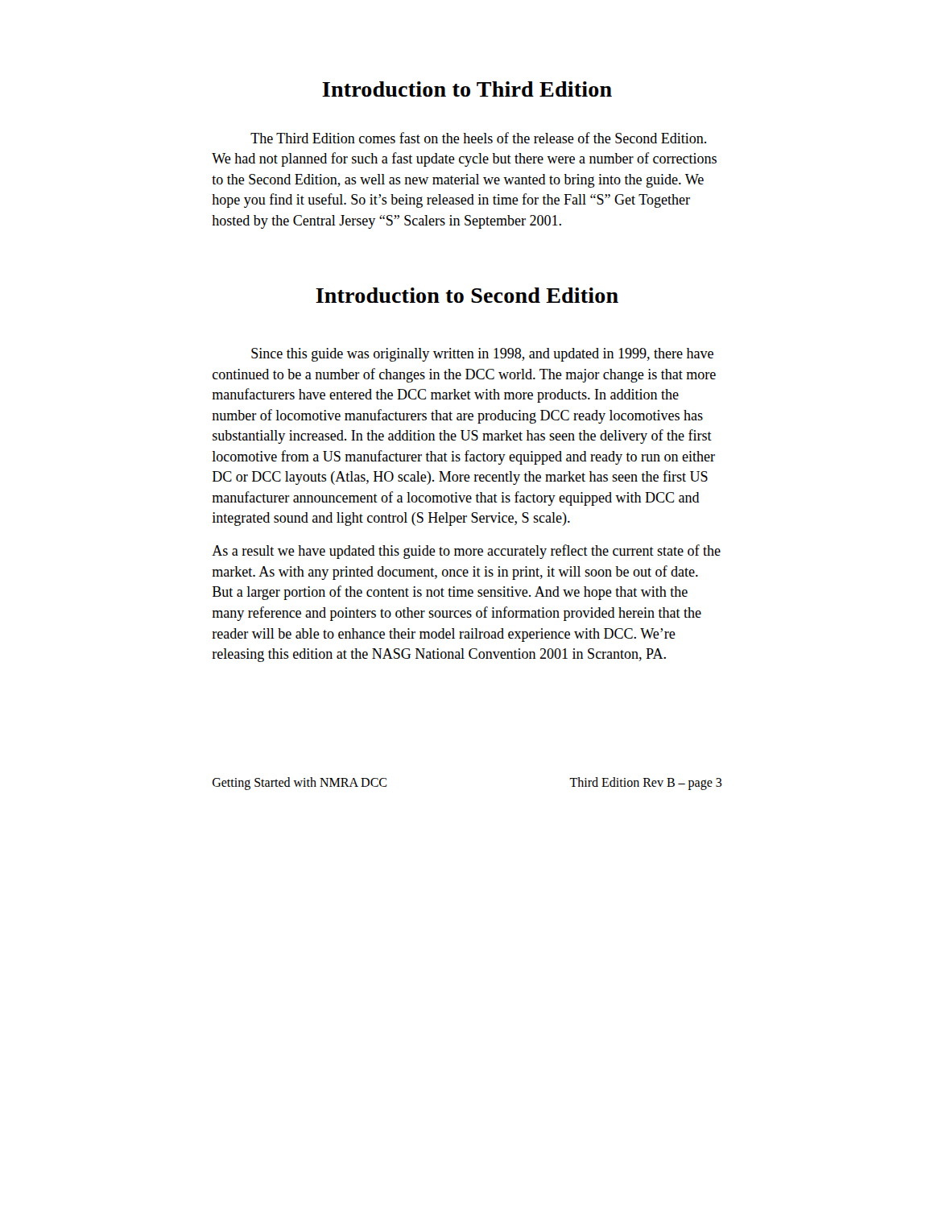Introduction to Third Edition
The Third Edition comes fast on the heels of the release of the Second Edition. We had not planned for such a fast update cycle but there were a number of corrections to the Second Edition, as well as new material we wanted to bring into the guide. We hope you find it useful. So it’s being released in time for the Fall “S” Get Together hosted by the Central Jersey “S” Scalers in September 2001.
Introduction to Second Edition
Since this guide was originally written in 1998, and updated in 1999, there have continued to be a number of changes in the DCC world. The major change is that more manufacturers have entered the DCC market with more products. In addition the number of locomotive manufacturers that are producing DCC ready locomotives has substantially increased. In the addition the US market has seen the delivery of the first locomotive from a US manufacturer that is factory equipped and ready to run on either DC or DCC layouts (Atlas, HO scale). More recently the market has seen the first US manufacturer announcement of a locomotive that is factory equipped with DCC and integrated sound and light control (S Helper Service, S scale).
As a result we have updated this guide to more accurately reflect the current state of the market. As with any printed document, once it is in print, it will soon be out of date. But a larger portion of the content is not time sensitive. And we hope that with the many reference and pointers to other sources of information provided herein that the reader will be able to enhance their model railroad experience with DCC. We’re releasing this edition at the NASG National Convention 2001 in Scranton, PA.
Getting Started with NMRA DCC
Third Edition Rev B – page 3